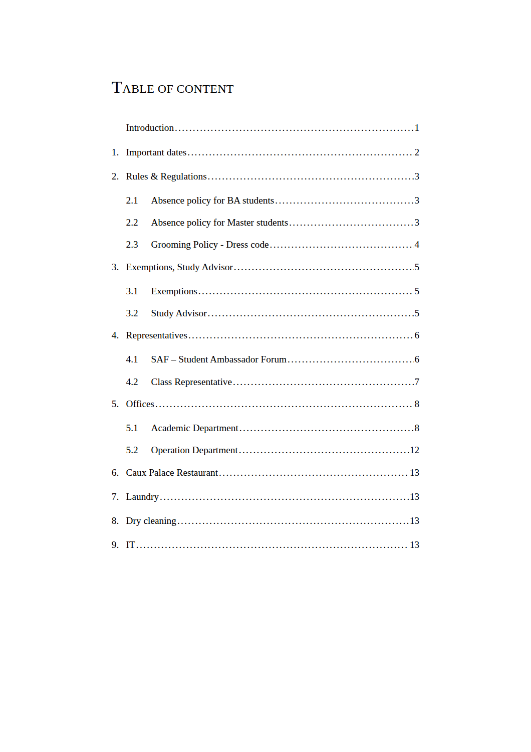TABLE OF CONTENT
Introduction ........................................................................................................... 1
1. Important dates ................................................................................................. 2
2. Rules & Regulations ............................................................................................. 3
2.1 Absence policy for BA students ....................................................................... 3
2.2 Absence policy for Master students .............................................................. 3
2.3 Grooming Policy - Dress code ....................................................................... 4
3. Exemptions, Study Advisor ................................................................................... 5
3.1 Exemptions ................................................................................................. 5
3.2 Study Advisor .............................................................................................. 5
4. Representatives ................................................................................................. 6
4.1 SAF – Student Ambassador Forum .............................................................. 6
4.2 Class Representative ....................................................................................... 7
5. Offices ............................................................................................................. 8
5.1 Academic Department ..................................................................................... 8
5.2 Operation Department .................................................................................. 12
6. Caux Palace Restaurant ......................................................................................... 13
7. Laundry ......................................................................................................... 13
8. Dry cleaning ................................................................................................. 13
9. IT ..................................................................................................................... 13